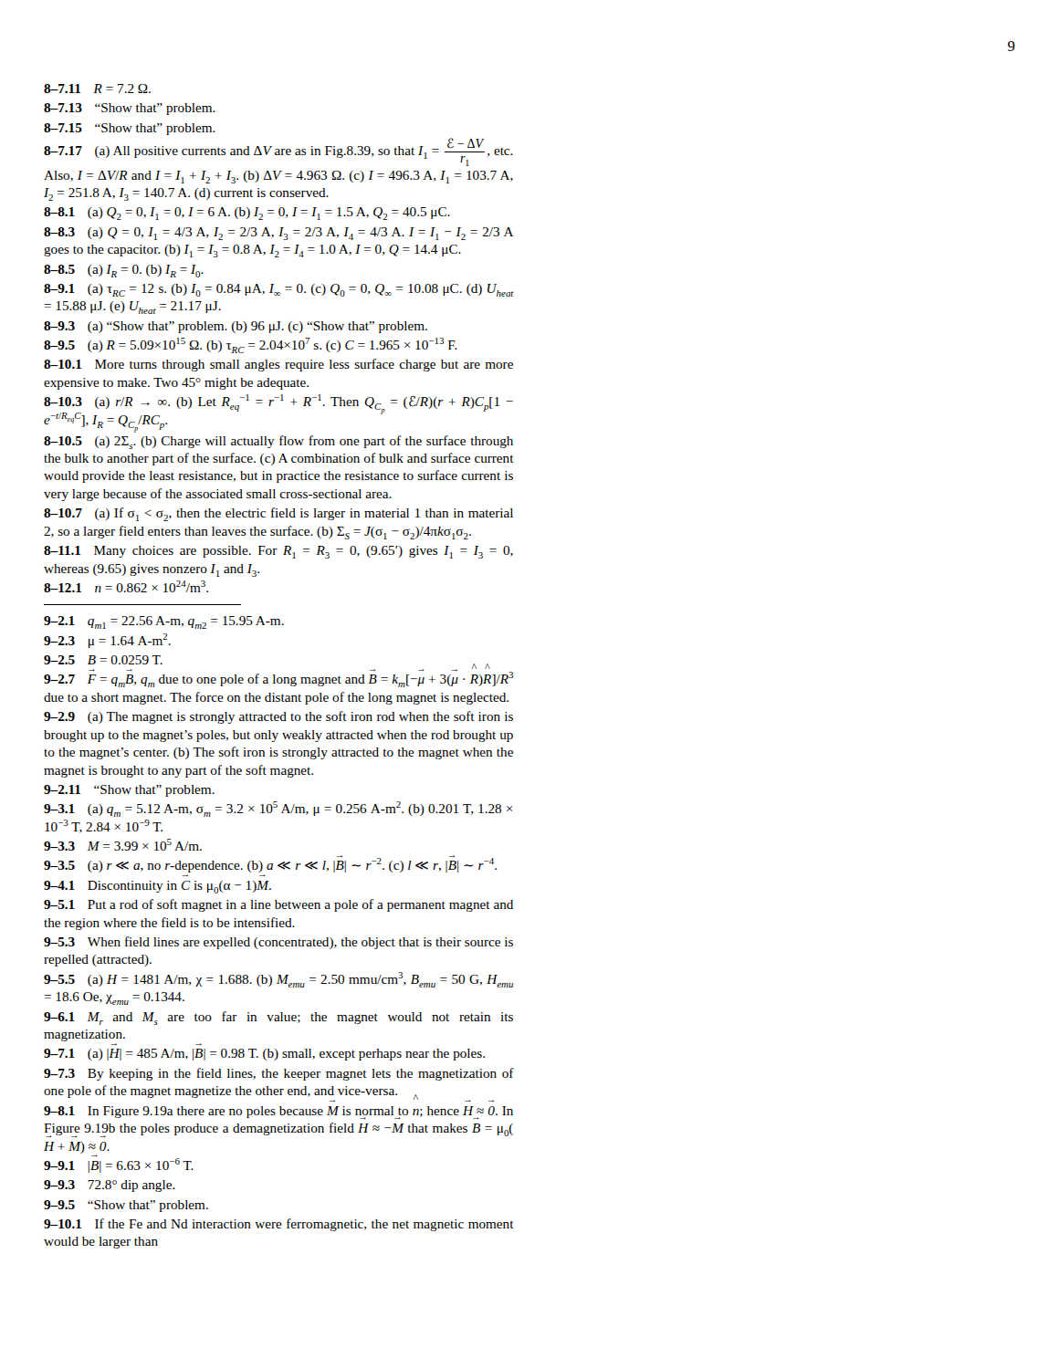9
8–7.11 R = 7.2 Ω.
8–7.13 “Show that” problem.
8–7.15 “Show that” problem.
8–7.17 (a) All positive currents and ΔV are as in Fig.8.39, so that I1 = ℰ − ΔV r1, etc. Also, I = ΔV/R and I = I1 + I2 + I3. (b) ΔV = 4.963 Ω. (c) I = 496.3 A, I1 = 103.7 A, I2 = 251.8 A, I3 = 140.7 A. (d) current is conserved.
8–8.1 (a) Q2 = 0, I1 = 0, I = 6 A. (b) I2 = 0, I = I1 = 1.5 A, Q2 = 40.5 μC.
8–8.3 (a) Q = 0, I1 = 4/3 A, I2 = 2/3 A, I3 = 2/3 A, I4 = 4/3 A. I = I1 − I2 = 2/3 A goes to the capacitor. (b) I1 = I3 = 0.8 A, I2 = I4 = 1.0 A, I = 0, Q = 14.4 μC.
8–8.5 (a) IR = 0. (b) IR = I0.
8–9.1 (a) τRC = 12 s. (b) I0 = 0.84 μA, I∞ = 0. (c) Q0 = 0, Q∞ = 10.08 μC. (d) Uheat = 15.88 μJ. (e) Uheat = 21.17 μJ.
8–9.3 (a) “Show that” problem. (b) 96 μJ. (c) “Show that” problem.
8–9.5 (a) R = 5.09×1015 Ω. (b) τRC = 2.04×107 s. (c) C = 1.965 × 10−13 F.
8–10.1 More turns through small angles require less surface charge but are more expensive to make. Two 45° might be adequate.
8–10.3 (a) r/R → ∞. (b) Let Req−1 = r−1 + R−1. Then QCp = (ℰ/R)(r + R)Cp[1 − e−t/ReqC], IR = QCp/RCp.
8–10.5 (a) 2Σs. (b) Charge will actually flow from one part of the surface through the bulk to another part of the surface. (c) A combination of bulk and surface current would provide the least resistance, but in practice the resistance to surface current is very large because of the associated small cross-sectional area.
8–10.7 (a) If σ1 < σ2, then the electric field is larger in material 1 than in material 2, so a larger field enters than leaves the surface. (b) ΣS = J(σ1 − σ2)/4πkσ1σ2.
8–11.1 Many choices are possible. For R1 = R3 = 0, (9.65′) gives I1 = I3 = 0, whereas (9.65) gives nonzero I1 and I3.
8–12.1 n = 0.862 × 1024/m3.
9–2.1 qm1 = 22.56 A-m, qm2 = 15.95 A-m.
9–2.3 μ = 1.64 A-m2.
9–2.5 B = 0.0259 T.
9–2.7 F = qm B, qm due to one pole of a long magnet and B = km[−μ + 3(μ · R)R]/R3 due to a short magnet. The force on the distant pole of the long magnet is neglected.
9–2.9 (a) The magnet is strongly attracted to the soft iron rod when the soft iron is brought up to the magnet’s poles, but only weakly attracted when the rod brought up to the magnet’s center. (b) The soft iron is strongly attracted to the magnet when the magnet is brought to any part of the soft magnet.
9–2.11 “Show that” problem.
9–3.1 (a) qm = 5.12 A-m, σm = 3.2 × 105 A/m, μ = 0.256 A-m2. (b) 0.201 T, 1.28 × 10−3 T, 2.84 × 10−9 T.
9–3.3 M = 3.99 × 105 A/m.
9–3.5 (a) r ≪ a, no r-dependence. (b) a ≪ r ≪ l, |B| ∼ r−2. (c) l ≪ r, |B| ∼ r−4.
9–4.1 Discontinuity in C is μ0(α − 1)M.
9–5.1 Put a rod of soft magnet in a line between a pole of a permanent magnet and the region where the field is to be intensified.
9–5.3 When field lines are expelled (concentrated), the object that is their source is repelled (attracted).
9–5.5 (a) H = 1481 A/m, χ = 1.688. (b) Memu = 2.50 mmu/cm3, Bemu = 50 G, Hemu = 18.6 Oe, χemu = 0.1344.
9–6.1 Mr and Ms are too far in value; the magnet would not retain its magnetization.
9–7.1 (a) |H| = 485 A/m, |B| = 0.98 T. (b) small, except perhaps near the poles.
9–7.3 By keeping in the field lines, the keeper magnet lets the magnetization of one pole of the magnet magnetize the other end, and vice-versa.
9–8.1 In Figure 9.19a there are no poles because M is normal to n; hence H ≈ 0. In Figure 9.19b the poles produce a demagnetization field H ≈ −M that makes B = μ0(H + M) ≈ 0.
9–9.1 |B| = 6.63 × 10−6 T.
9–9.3 72.8° dip angle.
9–9.5 “Show that” problem.
9–10.1 If the Fe and Nd interaction were ferromagnetic, the net magnetic moment would be larger than